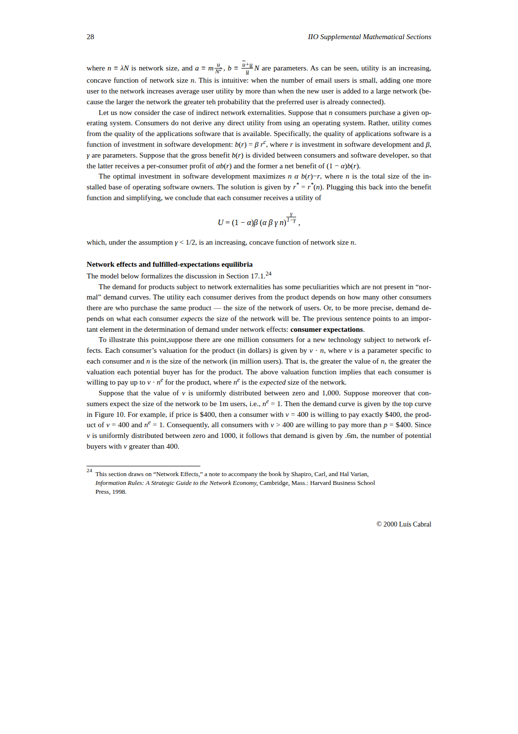28 IIO Supplemental Mathematical Sections
where n ≡ λN is network size, and a ≡ muN2, b ≡ u+u u N are parameters. As can be seen, utility is an increasing, concave function of network size n. This is intuitive: when the number of email users is small, adding one more user to the network increases average user utility by more than when the new user is added to a large network (because the larger the network the greater teh probability that the preferred user is already connected).
Let us now consider the case of indirect network externalities. Suppose that n consumers purchase a given operating system. Consumers do not derive any direct utility from using an operating system. Rather, utility comes from the quality of the applications software that is available. Specifically, the quality of applications software is a function of investment in software development: b(r) = β rc, where r is investment in software development and β, γ are parameters. Suppose that the gross benefit b(r) is divided between consumers and software developer, so that the latter receives a per-consumer profit of αb(r) and the former a net benefit of (1 − α)b(r).
The optimal investment in software development maximizes n α b(r)−r, where n is the total size of the installed base of operating software owners. The solution is given by r* = r*(n). Plugging this back into the benefit function and simplifying, we conclude that each consumer receives a utility of
U = (1 − α)β (α β γ n)γ 1−γ ,
which, under the assumption γ < 1/2, is an increasing, concave function of network size n.
Network effects and fulfilled-expectations equilibria
The model below formalizes the discussion in Section 17.1.24
The demand for products subject to network externalities has some peculiarities which are not present in “normal” demand curves. The utility each consumer derives from the product depends on how many other consumers there are who purchase the same product — the size of the network of users. Or, to be more precise, demand depends on what each consumer expects the size of the network will be. The previous sentence points to an important element in the determination of demand under network effects: consumer expectations.
To illustrate this point,suppose there are one million consumers for a new technology subject to network effects. Each consumer’s valuation for the product (in dollars) is given by v · n, where v is a parameter specific to each consumer and n is the size of the network (in million users). That is, the greater the value of n, the greater the valuation each potential buyer has for the product. The above valuation function implies that each consumer is willing to pay up to v · ne for the product, where ne is the expected size of the network.
Suppose that the value of v is uniformly distributed between zero and 1,000. Suppose moreover that consumers expect the size of the network to be 1m users, i.e., ne = 1. Then the demand curve is given by the top curve in Figure 10. For example, if price is $400, then a consumer with v = 400 is willing to pay exactly $400, the product of v = 400 and ne = 1. Consequently, all consumers with v > 400 are willing to pay more than p = $400. Since v is uniformly distributed between zero and 1000, it follows that demand is given by .6m, the number of potential buyers with v greater than 400.
24This section draws on “Network Effects,” a note to accompany the book by Shapiro, Carl, and Hal Varian,
Information Rules: A Strategic Guide to the Network Economy, Cambridge, Mass.: Harvard Business School
Press, 1998.
© 2000 Luís Cabral